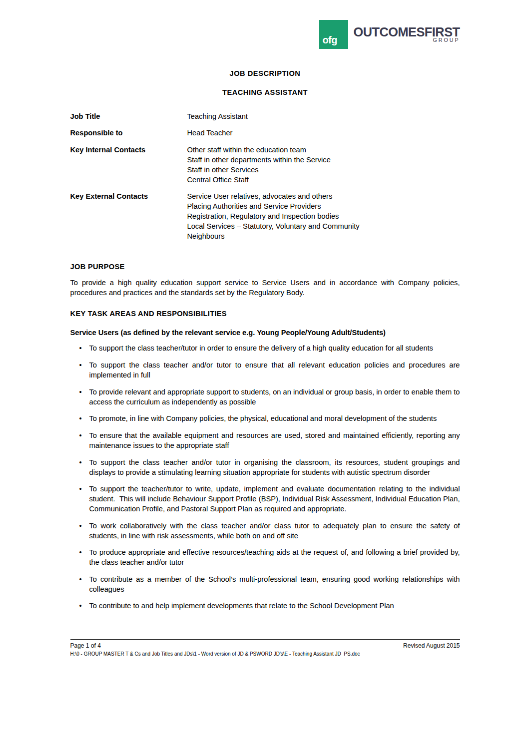ofg OUTCOMESFIRST GROUP
JOB DESCRIPTION
TEACHING ASSISTANT
| Job Title | Teaching Assistant |
| Responsible to | Head Teacher |
| Key Internal Contacts | Other staff within the education team Staff in other departments within the Service Staff in other Services Central Office Staff |
| Key External Contacts | Service User relatives, advocates and others Placing Authorities and Service Providers Registration, Regulatory and Inspection bodies Local Services – Statutory, Voluntary and Community Neighbours |
JOB PURPOSE
To provide a high quality education support service to Service Users and in accordance with Company policies, procedures and practices and the standards set by the Regulatory Body.
KEY TASK AREAS AND RESPONSIBILITIES
Service Users (as defined by the relevant service e.g. Young People/Young Adult/Students)
To support the class teacher/tutor in order to ensure the delivery of a high quality education for all students
To support the class teacher and/or tutor to ensure that all relevant education policies and procedures are implemented in full
To provide relevant and appropriate support to students, on an individual or group basis, in order to enable them to access the curriculum as independently as possible
To promote, in line with Company policies, the physical, educational and moral development of the students
To ensure that the available equipment and resources are used, stored and maintained efficiently, reporting any maintenance issues to the appropriate staff
To support the class teacher and/or tutor in organising the classroom, its resources, student groupings and displays to provide a stimulating learning situation appropriate for students with autistic spectrum disorder
To support the teacher/tutor to write, update, implement and evaluate documentation relating to the individual student. This will include Behaviour Support Profile (BSP), Individual Risk Assessment, Individual Education Plan, Communication Profile, and Pastoral Support Plan as required and appropriate.
To work collaboratively with the class teacher and/or class tutor to adequately plan to ensure the safety of students, in line with risk assessments, while both on and off site
To produce appropriate and effective resources/teaching aids at the request of, and following a brief provided by, the class teacher and/or tutor
To contribute as a member of the School’s multi-professional team, ensuring good working relationships with colleagues
To contribute to and help implement developments that relate to the School Development Plan
Page 1 of 4 Revised August 2015
H:\0 - GROUP MASTER T & Cs and Job Titles and JDs\1 - Word version of JD & PSWORD JD's\E - Teaching Assistant JD PS.doc